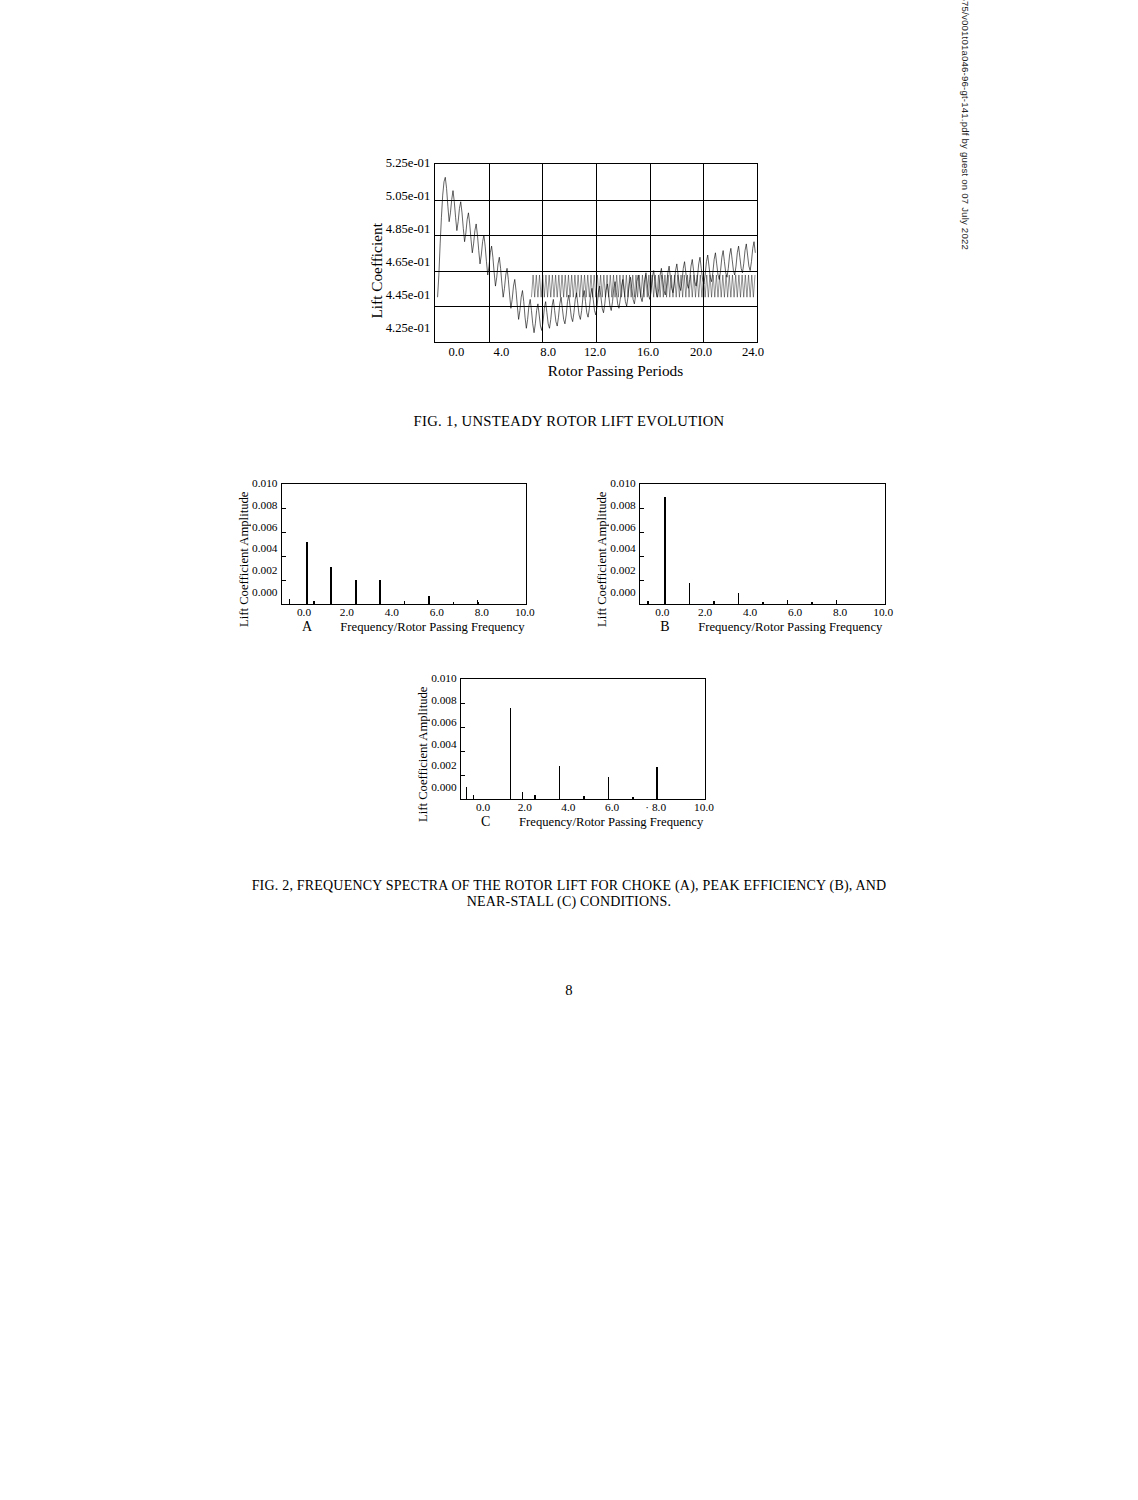Downloaded from http://asmedigitalcollection.asme.org/GT/proceedings-pdf/GT1996/78729/V001T01A046/4217575/v001t01a046-96-gt-141.pdf by guest on 07 July 2022
Lift Coefficient
5.25e-01 5.05e-01 4.85e-01 4.65e-01 4.45e-01 4.25e-01
0.04.08.012.016.020.024.0
Rotor Passing Periods
FIG. 1, UNSTEADY ROTOR LIFT EVOLUTION
Lift Coefficient Amplitude
0.010 0.008 0.006 0.004 0.002 0.000
0.02.04.06.08.010.0
A Frequency/Rotor Passing Frequency
Lift Coefficient Amplitude
0.010 0.008 0.006 0.004 0.002 0.000
0.02.04.06.08.010.0
B Frequency/Rotor Passing Frequency
Lift Coefficient Amplitude
0.010 0.008 0.006 0.004 0.002 0.000
0.02.04.06.0· 8.010.0
C Frequency/Rotor Passing Frequency
FIG. 2, FREQUENCY SPECTRA OF THE ROTOR LIFT FOR CHOKE (A), PEAK EFFICIENCY (B), AND NEAR-STALL (C) CONDITIONS.
8